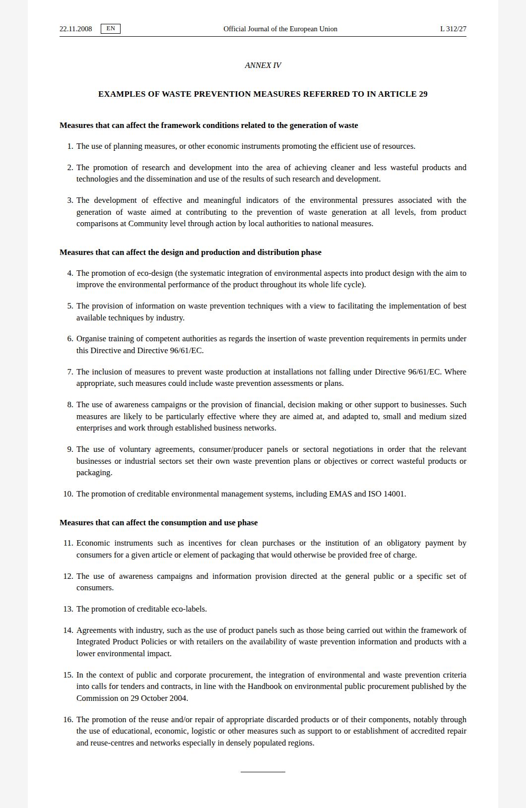22.11.2008 EN Official Journal of the European Union L 312/27
ANNEX IV
Examples of waste prevention measures referred to in Article 29
Measures that can affect the framework conditions related to the generation of waste
The use of planning measures, or other economic instruments promoting the efficient use of resources.
The promotion of research and development into the area of achieving cleaner and less wasteful products and technologies and the dissemination and use of the results of such research and development.
The development of effective and meaningful indicators of the environmental pressures associated with the generation of waste aimed at contributing to the prevention of waste generation at all levels, from product comparisons at Community level through action by local authorities to national measures.
Measures that can affect the design and production and distribution phase
The promotion of eco-design (the systematic integration of environmental aspects into product design with the aim to improve the environmental performance of the product throughout its whole life cycle).
The provision of information on waste prevention techniques with a view to facilitating the implementation of best available techniques by industry.
Organise training of competent authorities as regards the insertion of waste prevention requirements in permits under this Directive and Directive 96/61/EC.
The inclusion of measures to prevent waste production at installations not falling under Directive 96/61/EC. Where appropriate, such measures could include waste prevention assessments or plans.
The use of awareness campaigns or the provision of financial, decision making or other support to businesses. Such measures are likely to be particularly effective where they are aimed at, and adapted to, small and medium sized enterprises and work through established business networks.
The use of voluntary agreements, consumer/producer panels or sectoral negotiations in order that the relevant businesses or industrial sectors set their own waste prevention plans or objectives or correct wasteful products or packaging.
The promotion of creditable environmental management systems, including EMAS and ISO 14001.
Measures that can affect the consumption and use phase
Economic instruments such as incentives for clean purchases or the institution of an obligatory payment by consumers for a given article or element of packaging that would otherwise be provided free of charge.
The use of awareness campaigns and information provision directed at the general public or a specific set of consumers.
The promotion of creditable eco-labels.
Agreements with industry, such as the use of product panels such as those being carried out within the framework of Integrated Product Policies or with retailers on the availability of waste prevention information and products with a lower environmental impact.
In the context of public and corporate procurement, the integration of environmental and waste prevention criteria into calls for tenders and contracts, in line with the Handbook on environmental public procurement published by the Commission on 29 October 2004.
The promotion of the reuse and/or repair of appropriate discarded products or of their components, notably through the use of educational, economic, logistic or other measures such as support to or establishment of accredited repair and reuse-centres and networks especially in densely populated regions.